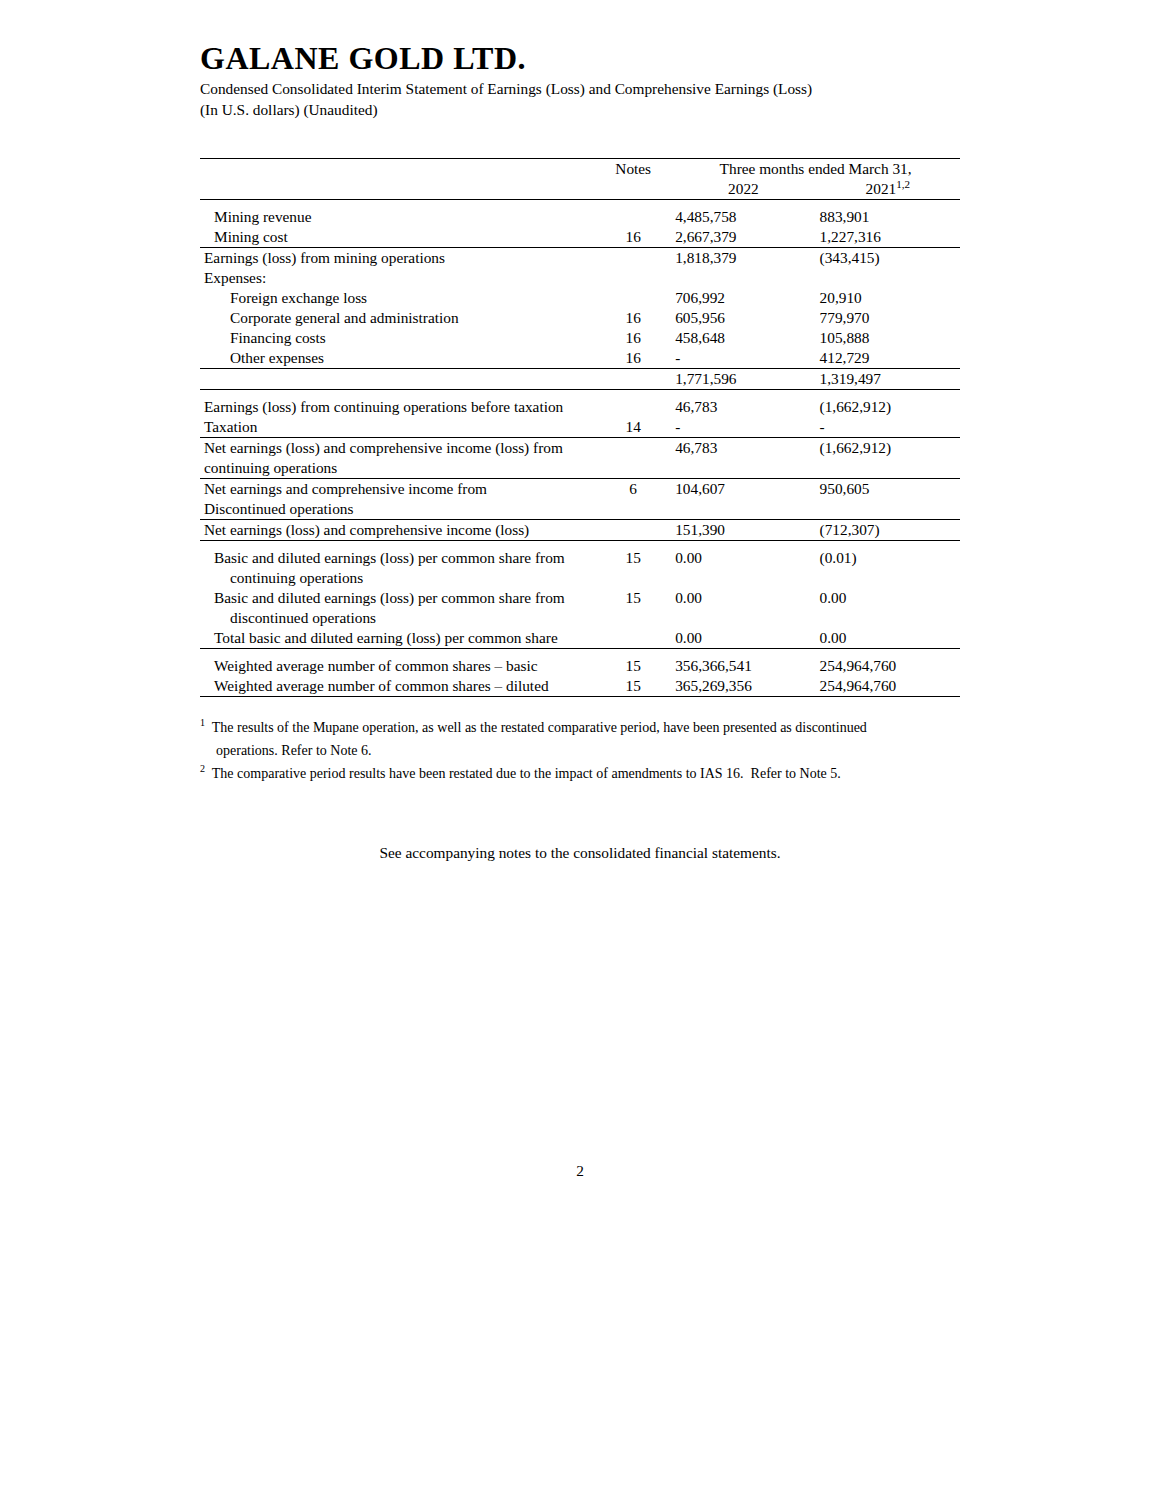GALANE GOLD LTD.
Condensed Consolidated Interim Statement of Earnings (Loss) and Comprehensive Earnings (Loss)
(In U.S. dollars) (Unaudited)
| | Notes | Three months ended March 31, |
| | | 2022 | 2021 1,2 |
| Mining revenue | | 4,485,758 | 883,901 |
| Mining cost | 16 | 2,667,379 | 1,227,316 |
| Earnings (loss) from mining operations | | 1,818,379 | (343,415) |
| Expenses: | | | |
| Foreign exchange loss | | 706,992 | 20,910 |
| Corporate general and administration | 16 | 605,956 | 779,970 |
| Financing costs | 16 | 458,648 | 105,888 |
| Other expenses | 16 | - | 412,729 |
| | | 1,771,596 | 1,319,497 |
| Earnings (loss) from continuing operations before taxation | | 46,783 | (1,662,912) |
| Taxation | 14 | - | - |
| Net earnings (loss) and comprehensive income (loss) from | | 46,783 | (1,662,912) |
| continuing operations | | | |
| Net earnings and comprehensive income from | 6 | 104,607 | 950,605 |
| Discontinued operations | | | |
| Net earnings (loss) and comprehensive income (loss) | | 151,390 | (712,307) |
| Basic and diluted earnings (loss) per common share from | 15 | 0.00 | (0.01) |
| continuing operations | | | |
| Basic and diluted earnings (loss) per common share from | 15 | 0.00 | 0.00 |
| discontinued operations | | | |
| Total basic and diluted earning (loss) per common share | | 0.00 | 0.00 |
| Weighted average number of common shares – basic | 15 | 356,366,541 | 254,964,760 |
| Weighted average number of common shares – diluted | 15 | 365,269,356 | 254,964,760 |
1 The results of the Mupane operation, as well as the restated comparative period, have been presented as discontinued
operations. Refer to Note 6.
2 The comparative period results have been restated due to the impact of amendments to IAS 16. Refer to Note 5.
See accompanying notes to the consolidated financial statements.
2